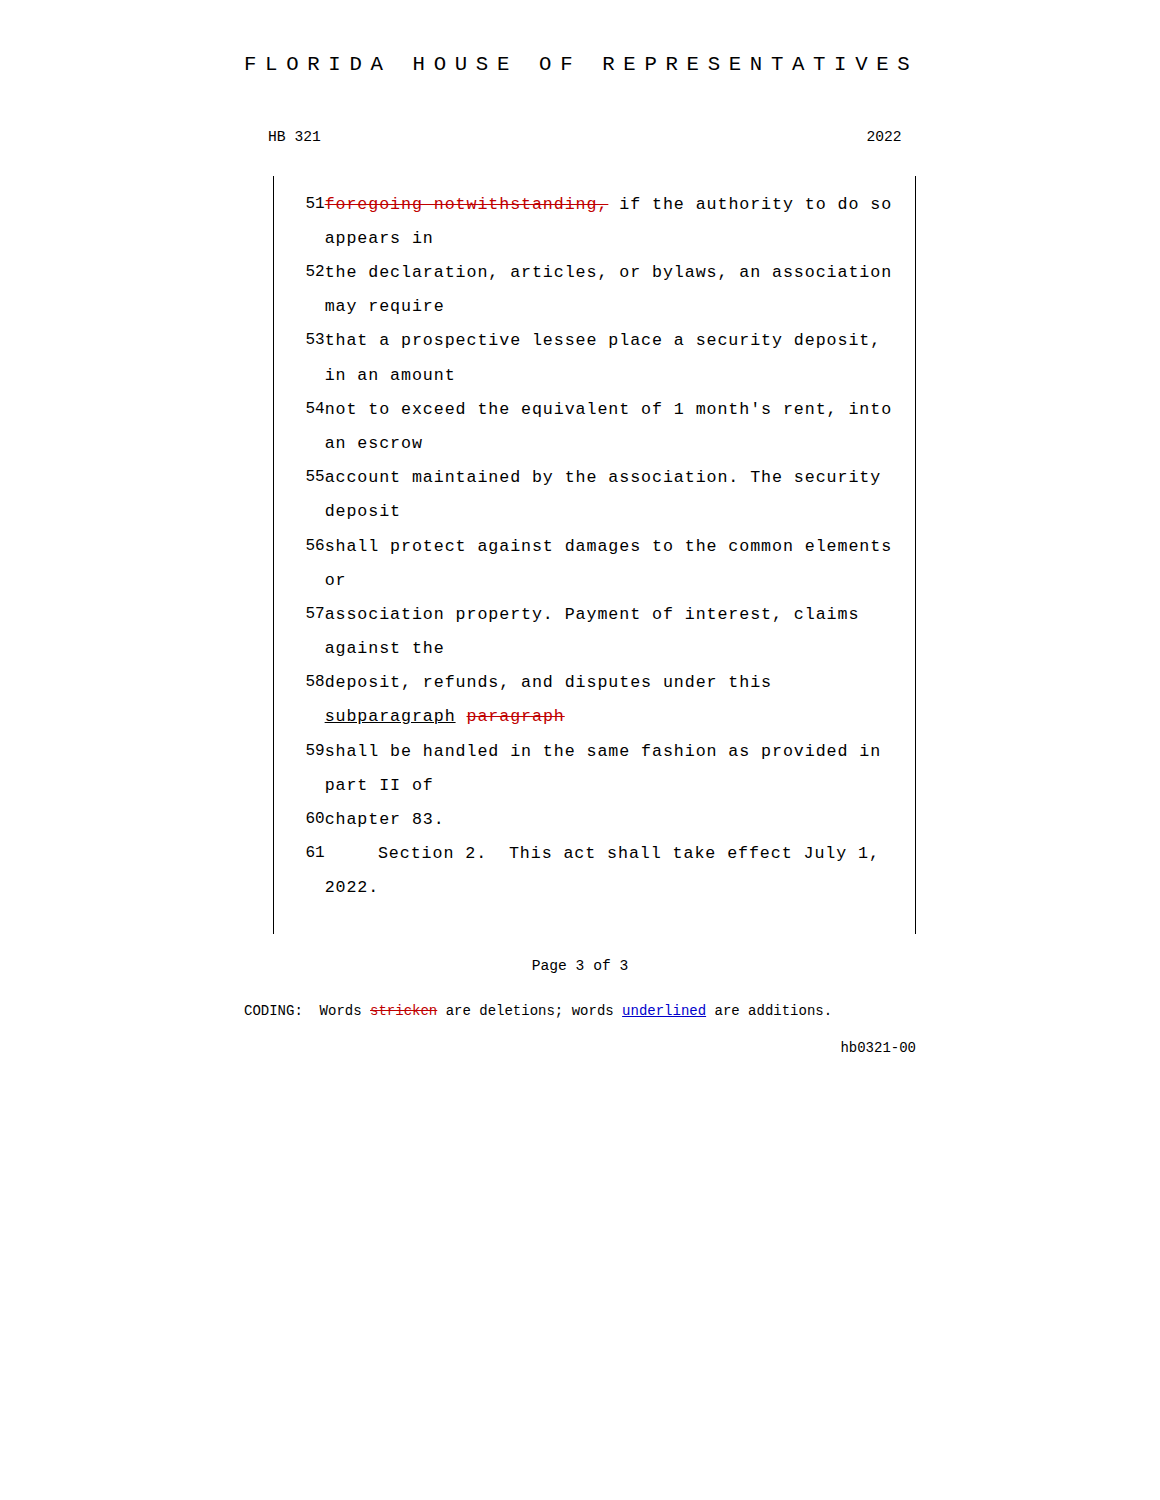FLORIDA HOUSE OF REPRESENTATIVES
HB 321 2022
| 51 | foregoing notwithstanding, if the authority to do so appears in |
| 52 | the declaration, articles, or bylaws, an association may require |
| 53 | that a prospective lessee place a security deposit, in an amount |
| 54 | not to exceed the equivalent of 1 month's rent, into an escrow |
| 55 | account maintained by the association. The security deposit |
| 56 | shall protect against damages to the common elements or |
| 57 | association property. Payment of interest, claims against the |
| 58 | deposit, refunds, and disputes under this subparagraph paragraph |
| 59 | shall be handled in the same fashion as provided in part II of |
| 60 | chapter 83. |
| 61 | Section 2. This act shall take effect July 1, 2022. |
Page 3 of 3
CODING: Words stricken are deletions; words underlined are additions.
hb0321-00